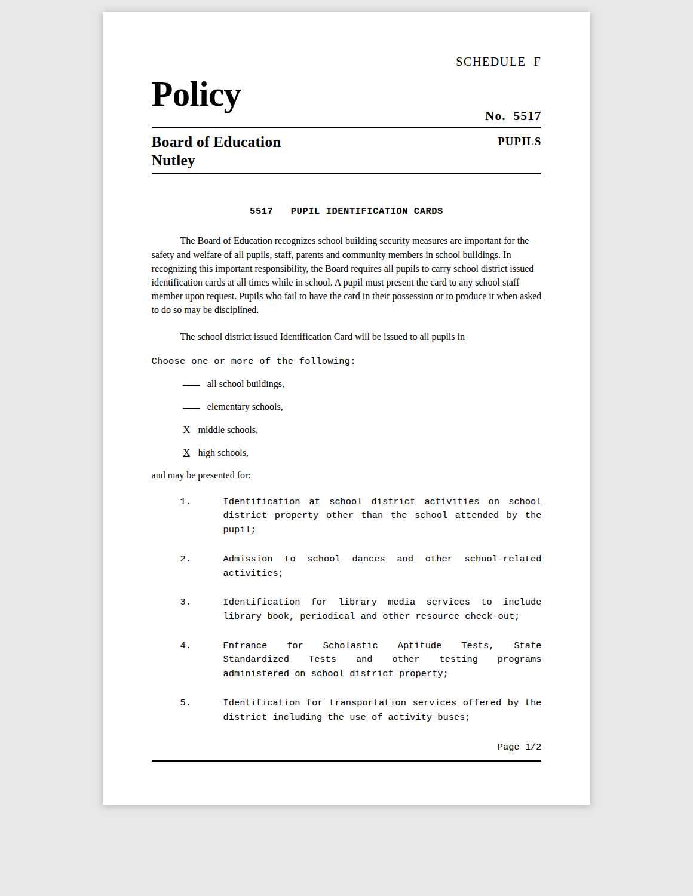SCHEDULE F
Policy
No. 5517
Board of Education
Nutley
PUPILS
5517 PUPIL IDENTIFICATION CARDS
The Board of Education recognizes school building security measures are important for the safety and welfare of all pupils, staff, parents and community members in school buildings. In recognizing this important responsibility, the Board requires all pupils to carry school district issued identification cards at all times while in school. A pupil must present the card to any school staff member upon request. Pupils who fail to have the card in their possession or to produce it when asked to do so may be disciplined.
The school district issued Identification Card will be issued to all pupils in
Choose one or more of the following:
all school buildings,
elementary schools,
X middle schools,
X high schools,
and may be presented for:
Identification at school district activities on school district property other than the school attended by the pupil;
Admission to school dances and other school-related activities;
Identification for library media services to include library book, periodical and other resource check-out;
Entrance for Scholastic Aptitude Tests, State Standardized Tests and other testing programs administered on school district property;
Identification for transportation services offered by the district including the use of activity buses;
Page 1/2